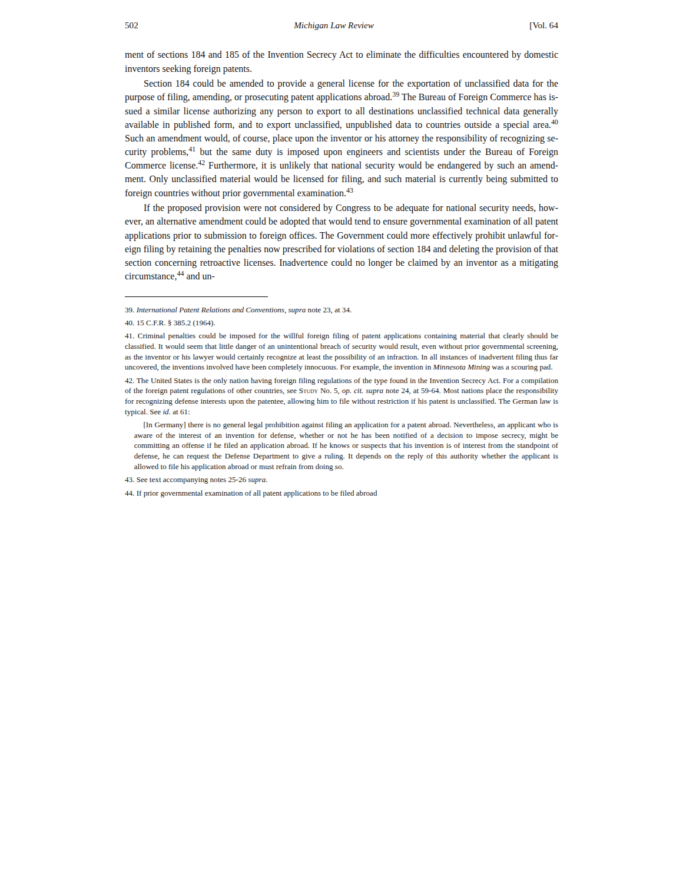502 Michigan Law Review [Vol. 64
ment of sections 184 and 185 of the Invention Secrecy Act to eliminate the difficulties encountered by domestic inventors seeking foreign patents.
Section 184 could be amended to provide a general license for the exportation of unclassified data for the purpose of filing, amending, or prosecuting patent applications abroad.39 The Bureau of Foreign Commerce has issued a similar license authorizing any person to export to all destinations unclassified technical data generally available in published form, and to export unclassified, unpublished data to countries outside a special area.40 Such an amendment would, of course, place upon the inventor or his attorney the responsibility of recognizing security problems,41 but the same duty is imposed upon engineers and scientists under the Bureau of Foreign Commerce license.42 Furthermore, it is unlikely that national security would be endangered by such an amendment. Only unclassified material would be licensed for filing, and such material is currently being submitted to foreign countries without prior governmental examination.43
If the proposed provision were not considered by Congress to be adequate for national security needs, however, an alternative amendment could be adopted that would tend to ensure governmental examination of all patent applications prior to submission to foreign offices. The Government could more effectively prohibit unlawful foreign filing by retaining the penalties now prescribed for violations of section 184 and deleting the provision of that section concerning retroactive licenses. Inadvertence could no longer be claimed by an inventor as a mitigating circumstance,44 and un-
39. International Patent Relations and Conventions, supra note 23, at 34.
40. 15 C.F.R. § 385.2 (1964).
41. Criminal penalties could be imposed for the willful foreign filing of patent applications containing material that clearly should be classified. It would seem that little danger of an unintentional breach of security would result, even without prior governmental screening, as the inventor or his lawyer would certainly recognize at least the possibility of an infraction. In all instances of inadvertent filing thus far uncovered, the inventions involved have been completely innocuous. For example, the invention in Minnesota Mining was a scouring pad.
42. The United States is the only nation having foreign filing regulations of the type found in the Invention Secrecy Act. For a compilation of the foreign patent regulations of other countries, see Study No. 5, op. cit. supra note 24, at 59-64. Most nations place the responsibility for recognizing defense interests upon the patentee, allowing him to file without restriction if his patent is unclassified. The German law is typical. See id. at 61:
[In Germany] there is no general legal prohibition against filing an application for a patent abroad. Nevertheless, an applicant who is aware of the interest of an invention for defense, whether or not he has been notified of a decision to impose secrecy, might be committing an offense if he filed an application abroad. If he knows or suspects that his invention is of interest from the standpoint of defense, he can request the Defense Department to give a ruling. It depends on the reply of this authority whether the applicant is allowed to file his application abroad or must refrain from doing so.
43. See text accompanying notes 25-26 supra.
44. If prior governmental examination of all patent applications to be filed abroad